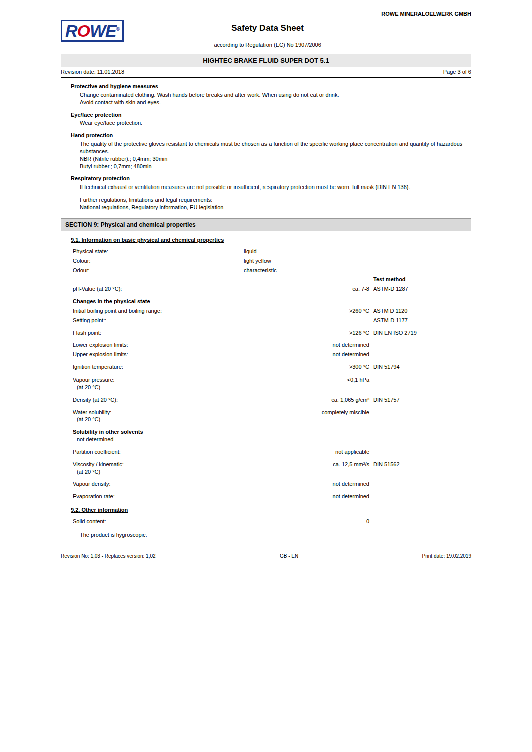ROWE MINERALOELWERK GMBH
ROWE®
Safety Data Sheet
according to Regulation (EC) No 1907/2006
HIGHTEC BRAKE FLUID SUPER DOT 5.1
Revision date: 11.01.2018 Page 3 of 6
Protective and hygiene measures
Change contaminated clothing. Wash hands before breaks and after work. When using do not eat or drink.
Avoid contact with skin and eyes.
Eye/face protection
Wear eye/face protection.
Hand protection
The quality of the protective gloves resistant to chemicals must be chosen as a function of the specific working place concentration and quantity of hazardous substances.
NBR (Nitrile rubber).; 0,4mm; 30min
Butyl rubber.; 0,7mm; 480min
Respiratory protection
If technical exhaust or ventilation measures are not possible or insufficient, respiratory protection must be worn. full mask (DIN EN 136).
Further regulations, limitations and legal requirements:
National regulations, Regulatory information, EU legislation
SECTION 9: Physical and chemical properties
9.1. Information on basic physical and chemical properties
| Physical state: | liquid |
| Colour: | light yellow |
| Odour: | characteristic |
| | | Test method |
| pH-Value (at 20 °C): | ca. 7-8 | ASTM-D 1287 |
| Changes in the physical state |
| Initial boiling point and boiling range: | >260 °C | ASTM D 1120 |
| Setting point:: | | ASTM-D 1177 |
| Flash point: | >126 °C | DIN EN ISO 2719 |
| Lower explosion limits: | not determined | |
| Upper explosion limits: | not determined | |
| Ignition temperature: | >300 °C | DIN 51794 |
| Vapour pressure: (at 20 °C) | <0,1 hPa | |
| Density (at 20 °C): | ca. 1,065 g/cm³ | DIN 51757 |
| Water solubility: (at 20 °C) | completely miscible | |
| Solubility in other solvents not determined | | |
| Partition coefficient: | not applicable | |
| Viscosity / kinematic: (at 20 °C) | ca. 12,5 mm²/s | DIN 51562 |
| Vapour density: | not determined | |
| Evaporation rate: | not determined | |
9.2. Other information
| Solid content: | 0 | |
The product is hygroscopic.
Revision No: 1,03 - Replaces version: 1,02 GB - EN Print date: 19.02.2019